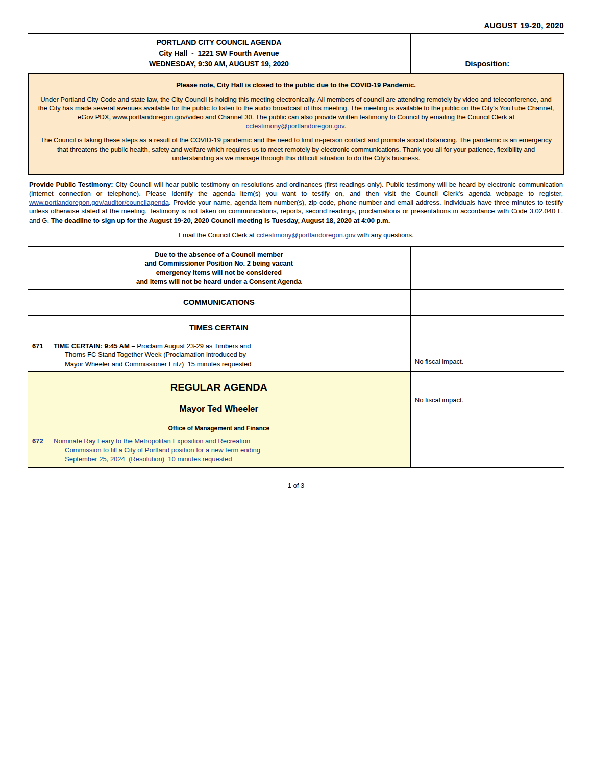AUGUST 19-20, 2020
| PORTLAND CITY COUNCIL AGENDA City Hall - 1221 SW Fourth Avenue WEDNESDAY, 9:30 AM, AUGUST 19, 2020 | Disposition: |
Please note, City Hall is closed to the public due to the COVID-19 Pandemic.
Under Portland City Code and state law, the City Council is holding this meeting electronically. All members of council are attending remotely by video and teleconference, and the City has made several avenues available for the public to listen to the audio broadcast of this meeting. The meeting is available to the public on the City's YouTube Channel, eGov PDX, www.portlandoregon.gov/video and Channel 30. The public can also provide written testimony to Council by emailing the Council Clerk at cctestimony@portlandoregon.gov.
The Council is taking these steps as a result of the COVID-19 pandemic and the need to limit in-person contact and promote social distancing. The pandemic is an emergency that threatens the public health, safety and welfare which requires us to meet remotely by electronic communications. Thank you all for your patience, flexibility and understanding as we manage through this difficult situation to do the City's business.
Provide Public Testimony: City Council will hear public testimony on resolutions and ordinances (first readings only). Public testimony will be heard by electronic communication (internet connection or telephone). Please identify the agenda item(s) you want to testify on, and then visit the Council Clerk's agenda webpage to register, www.portlandoregon.gov/auditor/councilagenda. Provide your name, agenda item number(s), zip code, phone number and email address. Individuals have three minutes to testify unless otherwise stated at the meeting. Testimony is not taken on communications, reports, second readings, proclamations or presentations in accordance with Code 3.02.040 F. and G. The deadline to sign up for the August 19-20, 2020 Council meeting is Tuesday, August 18, 2020 at 4:00 p.m.
Email the Council Clerk at cctestimony@portlandoregon.gov with any questions.
| Due to the absence of a Council member and Commissioner Position No. 2 being vacant emergency items will not be considered and items will not be heard under a Consent Agenda | |
| COMMUNICATIONS | |
| TIMES CERTAIN | |
| 671 TIME CERTAIN: 9:45 AM – Proclaim August 23-29 as Timbers and Thorns FC Stand Together Week (Proclamation introduced by Mayor Wheeler and Commissioner Fritz) 15 minutes requested | No fiscal impact. |
| REGULAR AGENDA Mayor Ted Wheeler Office of Management and Finance 672 Nominate Ray Leary to the Metropolitan Exposition and Recreation Commission to fill a City of Portland position for a new term ending September 25, 2024 (Resolution) 10 minutes requested | No fiscal impact. |
1 of 3